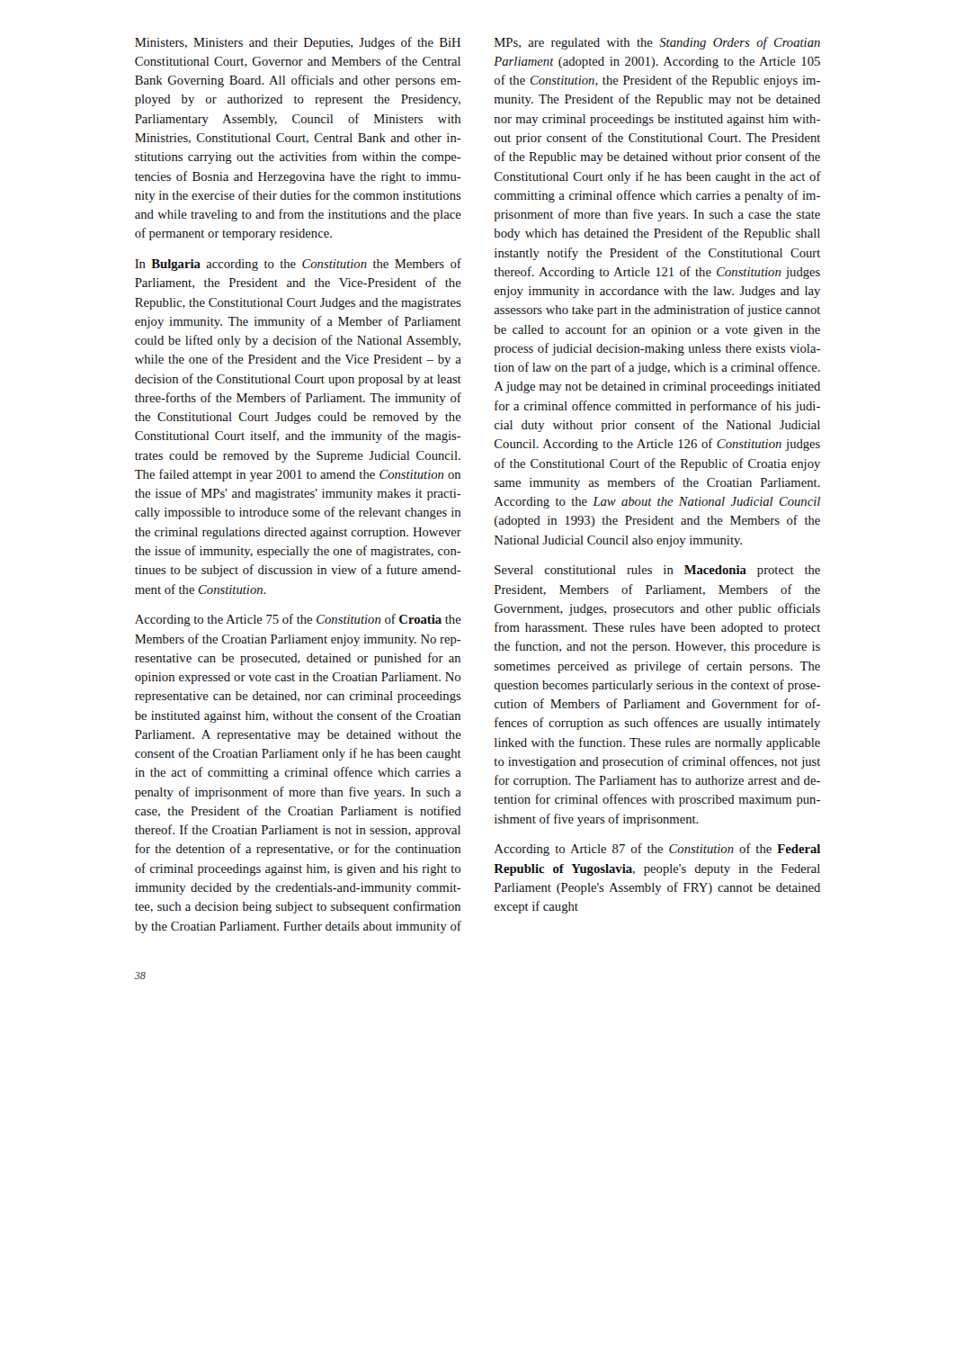Ministers, Ministers and their Deputies, Judges of the BiH Constitutional Court, Governor and Members of the Central Bank Governing Board. All officials and other persons employed by or authorized to represent the Presidency, Parliamentary Assembly, Council of Ministers with Ministries, Constitutional Court, Central Bank and other institutions carrying out the activities from within the competencies of Bosnia and Herzegovina have the right to immunity in the exercise of their duties for the common institutions and while traveling to and from the institutions and the place of permanent or temporary residence.
In Bulgaria according to the Constitution the Members of Parliament, the President and the Vice-President of the Republic, the Constitutional Court Judges and the magistrates enjoy immunity. The immunity of a Member of Parliament could be lifted only by a decision of the National Assembly, while the one of the President and the Vice President – by a decision of the Constitutional Court upon proposal by at least three-forths of the Members of Parliament. The immunity of the Constitutional Court Judges could be removed by the Constitutional Court itself, and the immunity of the magistrates could be removed by the Supreme Judicial Council. The failed attempt in year 2001 to amend the Constitution on the issue of MPs' and magistrates' immunity makes it practically impossible to introduce some of the relevant changes in the criminal regulations directed against corruption. However the issue of immunity, especially the one of magistrates, continues to be subject of discussion in view of a future amendment of the Constitution.
According to the Article 75 of the Constitution of Croatia the Members of the Croatian Parliament enjoy immunity. No representative can be prosecuted, detained or punished for an opinion expressed or vote cast in the Croatian Parliament. No representative can be detained, nor can criminal proceedings be instituted against him, without the consent of the Croatian Parliament. A representative may be detained without the consent of the Croatian Parliament only if he has been caught in the act of committing a criminal offence which carries a penalty of imprisonment of more than five years. In such a case, the President of the Croatian Parliament is notified thereof. If the Croatian Parliament is not in session, approval for the detention of a representative, or for the continuation of criminal proceedings against him, is given and his right to immunity decided by the credentials-and-immunity committee, such a decision being subject to subsequent confirmation by the Croatian Parliament. Further details about immunity of MPs, are regulated with the Standing Orders of Croatian Parliament (adopted in 2001). According to the Article 105 of the Constitution, the President of the Republic enjoys immunity. The President of the Republic may not be detained nor may criminal proceedings be instituted against him without prior consent of the Constitutional Court. The President of the Republic may be detained without prior consent of the Constitutional Court only if he has been caught in the act of committing a criminal offence which carries a penalty of imprisonment of more than five years. In such a case the state body which has detained the President of the Republic shall instantly notify the President of the Constitutional Court thereof. According to Article 121 of the Constitution judges enjoy immunity in accordance with the law. Judges and lay assessors who take part in the administration of justice cannot be called to account for an opinion or a vote given in the process of judicial decision-making unless there exists violation of law on the part of a judge, which is a criminal offence. A judge may not be detained in criminal proceedings initiated for a criminal offence committed in performance of his judicial duty without prior consent of the National Judicial Council. According to the Article 126 of Constitution judges of the Constitutional Court of the Republic of Croatia enjoy same immunity as members of the Croatian Parliament. According to the Law about the National Judicial Council (adopted in 1993) the President and the Members of the National Judicial Council also enjoy immunity.
Several constitutional rules in Macedonia protect the President, Members of Parliament, Members of the Government, judges, prosecutors and other public officials from harassment. These rules have been adopted to protect the function, and not the person. However, this procedure is sometimes perceived as privilege of certain persons. The question becomes particularly serious in the context of prosecution of Members of Parliament and Government for offences of corruption as such offences are usually intimately linked with the function. These rules are normally applicable to investigation and prosecution of criminal offences, not just for corruption. The Parliament has to authorize arrest and detention for criminal offences with proscribed maximum punishment of five years of imprisonment.
According to Article 87 of the Constitution of the Federal Republic of Yugoslavia, people's deputy in the Federal Parliament (People's Assembly of FRY) cannot be detained except if caught
38